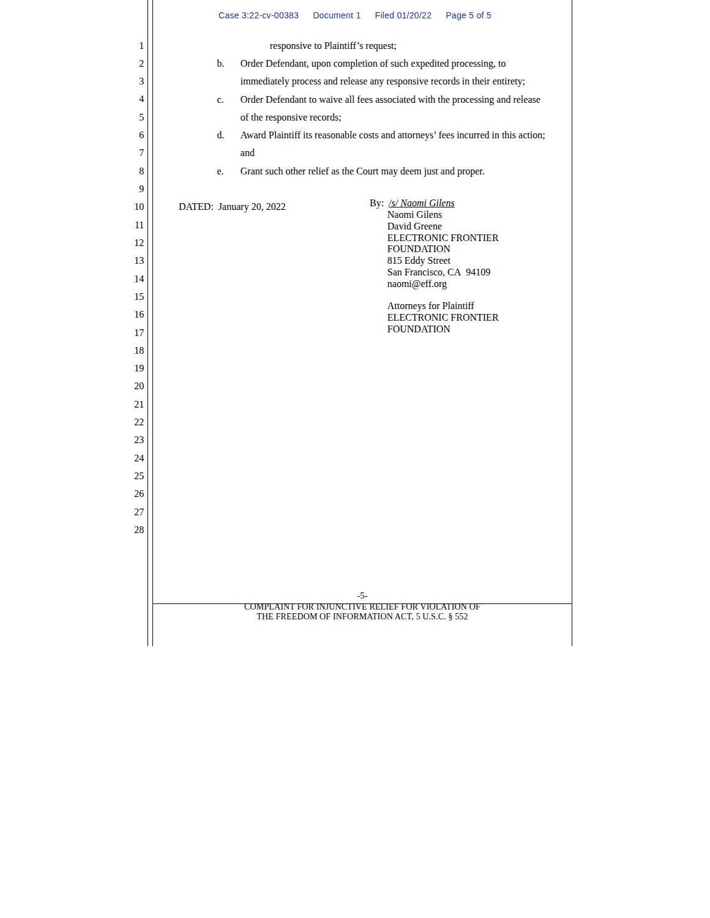Case 3:22-cv-00383 Document 1 Filed 01/20/22 Page 5 of 5
1
2
3
4
5
6
7
8
9
10
11
12
13
14
15
16
17
18
19
20
21
22
23
24
25
26
27
28
responsive to Plaintiff’s request;
b. Order Defendant, upon completion of such expedited processing, to
immediately process and release any responsive records in their entirety;
c. Order Defendant to waive all fees associated with the processing and release
of the responsive records;
d. Award Plaintiff its reasonable costs and attorneys’ fees incurred in this action;
and
e. Grant such other relief as the Court may deem just and proper.
DATED: January 20, 2022
By: /s/ Naomi Gilens
Naomi Gilens
David Greene
ELECTRONIC FRONTIER FOUNDATION
815 Eddy Street
San Francisco, CA 94109
naomi@eff.org
Attorneys for Plaintiff
ELECTRONIC FRONTIER FOUNDATION
-5-
COMPLAINT FOR INJUNCTIVE RELIEF FOR VIOLATION OF
THE FREEDOM OF INFORMATION ACT, 5 U.S.C. § 552